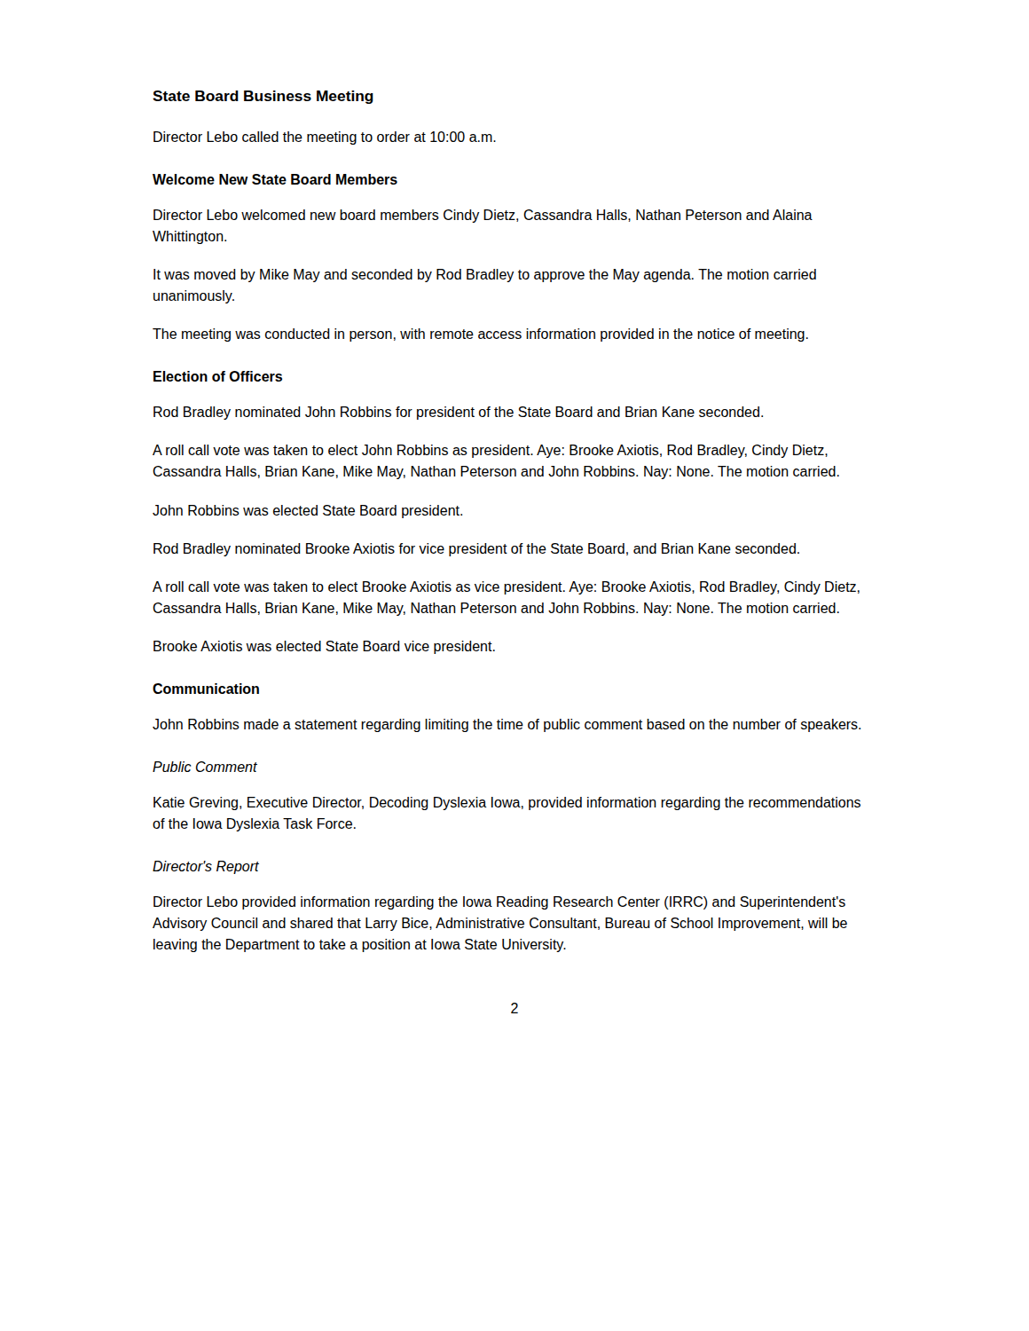State Board Business Meeting
Director Lebo called the meeting to order at 10:00 a.m.
Welcome New State Board Members
Director Lebo welcomed new board members Cindy Dietz, Cassandra Halls, Nathan Peterson and Alaina Whittington.
It was moved by Mike May and seconded by Rod Bradley to approve the May agenda. The motion carried unanimously.
The meeting was conducted in person, with remote access information provided in the notice of meeting.
Election of Officers
Rod Bradley nominated John Robbins for president of the State Board and Brian Kane seconded.
A roll call vote was taken to elect John Robbins as president. Aye: Brooke Axiotis, Rod Bradley, Cindy Dietz, Cassandra Halls, Brian Kane, Mike May, Nathan Peterson and John Robbins. Nay: None. The motion carried.
John Robbins was elected State Board president.
Rod Bradley nominated Brooke Axiotis for vice president of the State Board, and Brian Kane seconded.
A roll call vote was taken to elect Brooke Axiotis as vice president. Aye: Brooke Axiotis, Rod Bradley, Cindy Dietz, Cassandra Halls, Brian Kane, Mike May, Nathan Peterson and John Robbins. Nay: None. The motion carried.
Brooke Axiotis was elected State Board vice president.
Communication
John Robbins made a statement regarding limiting the time of public comment based on the number of speakers.
Public Comment
Katie Greving, Executive Director, Decoding Dyslexia Iowa, provided information regarding the recommendations of the Iowa Dyslexia Task Force.
Director's Report
Director Lebo provided information regarding the Iowa Reading Research Center (IRRC) and Superintendent's Advisory Council and shared that Larry Bice, Administrative Consultant, Bureau of School Improvement, will be leaving the Department to take a position at Iowa State University.
2